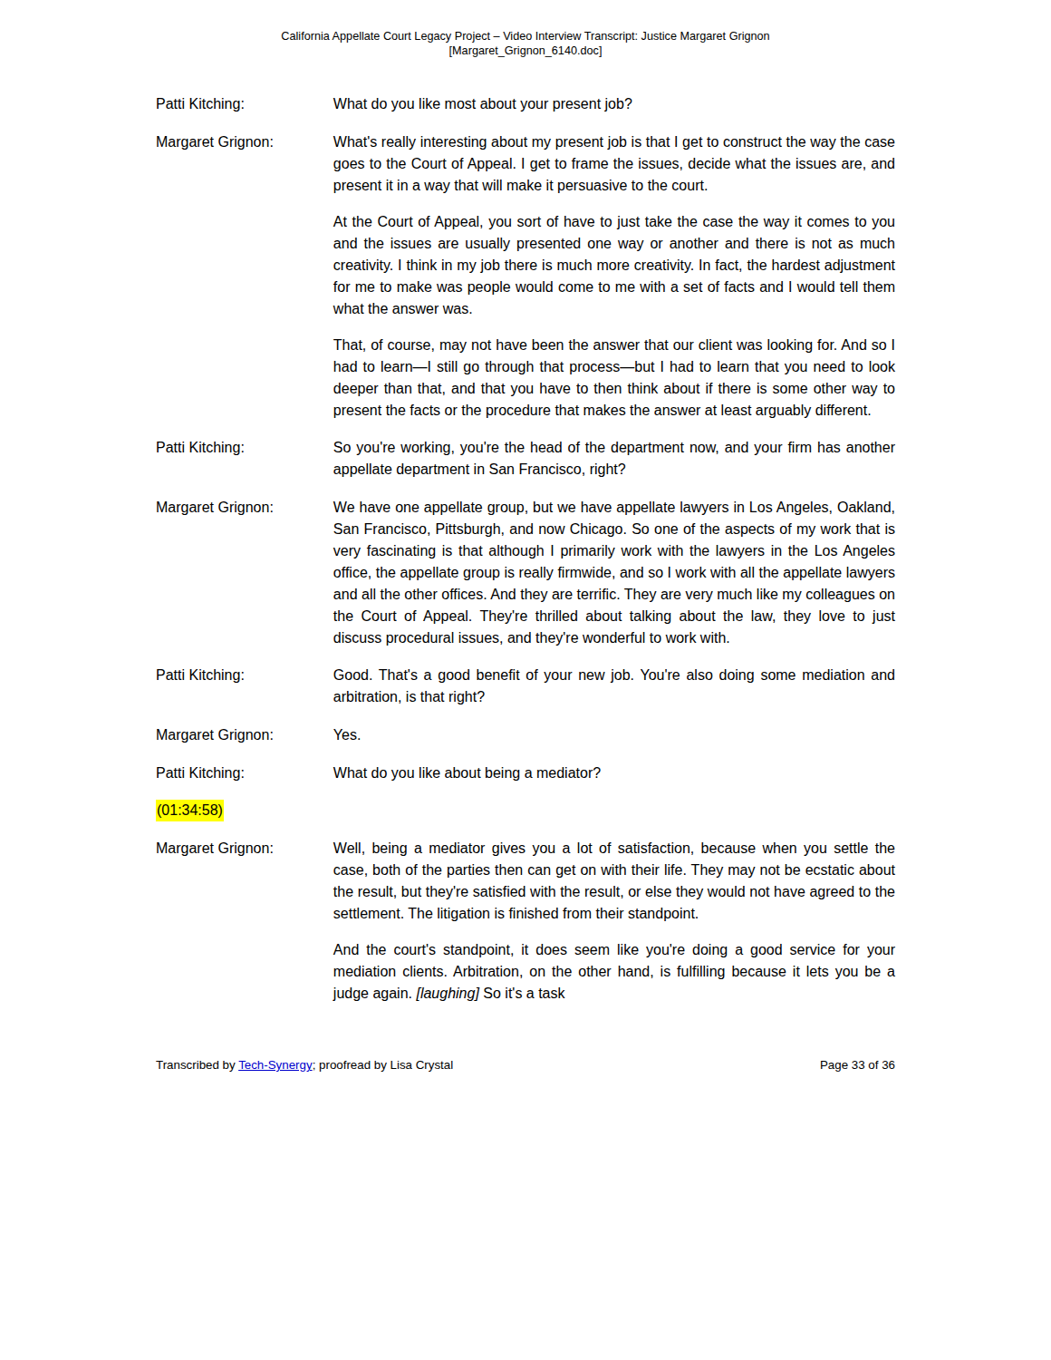California Appellate Court Legacy Project – Video Interview Transcript: Justice Margaret Grignon
[Margaret_Grignon_6140.doc]
| Patti Kitching: | What do you like most about your present job? |
| Margaret Grignon: | What's really interesting about my present job is that I get to construct the way the case goes to the Court of Appeal. I get to frame the issues, decide what the issues are, and present it in a way that will make it persuasive to the court. At the Court of Appeal, you sort of have to just take the case the way it comes to you and the issues are usually presented one way or another and there is not as much creativity. I think in my job there is much more creativity. In fact, the hardest adjustment for me to make was people would come to me with a set of facts and I would tell them what the answer was. That, of course, may not have been the answer that our client was looking for. And so I had to learn—I still go through that process—but I had to learn that you need to look deeper than that, and that you have to then think about if there is some other way to present the facts or the procedure that makes the answer at least arguably different. |
| Patti Kitching: | So you're working, you're the head of the department now, and your firm has another appellate department in San Francisco, right? |
| Margaret Grignon: | We have one appellate group, but we have appellate lawyers in Los Angeles, Oakland, San Francisco, Pittsburgh, and now Chicago. So one of the aspects of my work that is very fascinating is that although I primarily work with the lawyers in the Los Angeles office, the appellate group is really firmwide, and so I work with all the appellate lawyers and all the other offices. And they are terrific. They are very much like my colleagues on the Court of Appeal. They're thrilled about talking about the law, they love to just discuss procedural issues, and they're wonderful to work with. |
| Patti Kitching: | Good. That's a good benefit of your new job. You're also doing some mediation and arbitration, is that right? |
| Margaret Grignon: | Yes. |
| Patti Kitching: | What do you like about being a mediator? |
| (01:34:58) | |
| Margaret Grignon: | Well, being a mediator gives you a lot of satisfaction, because when you settle the case, both of the parties then can get on with their life. They may not be ecstatic about the result, but they're satisfied with the result, or else they would not have agreed to the settlement. The litigation is finished from their standpoint. And the court's standpoint, it does seem like you're doing a good service for your mediation clients. Arbitration, on the other hand, is fulfilling because it lets you be a judge again. [laughing] So it's a task |
Transcribed by Tech-Synergy; proofread by Lisa Crystal Page 33 of 36